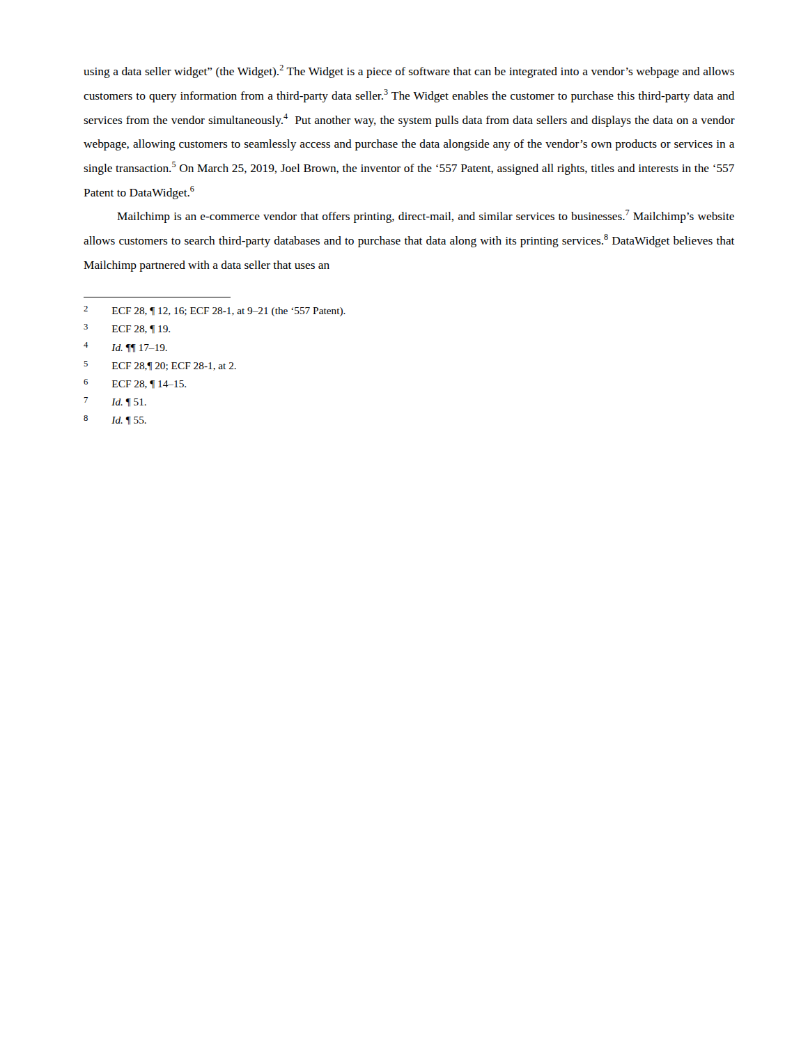using a data seller widget” (the Widget).2 The Widget is a piece of software that can be integrated into a vendor’s webpage and allows customers to query information from a third-party data seller.3 The Widget enables the customer to purchase this third-party data and services from the vendor simultaneously.4 Put another way, the system pulls data from data sellers and displays the data on a vendor webpage, allowing customers to seamlessly access and purchase the data alongside any of the vendor’s own products or services in a single transaction.5 On March 25, 2019, Joel Brown, the inventor of the ‘557 Patent, assigned all rights, titles and interests in the ‘557 Patent to DataWidget.6
Mailchimp is an e-commerce vendor that offers printing, direct-mail, and similar services to businesses.7 Mailchimp’s website allows customers to search third-party databases and to purchase that data along with its printing services.8 DataWidget believes that Mailchimp partnered with a data seller that uses an
| 2 | ECF 28, ¶ 12, 16; ECF 28-1, at 9–21 (the ‘557 Patent). |
| 3 | ECF 28, ¶ 19. |
| 4 | Id. ¶¶ 17–19. |
| 5 | ECF 28,¶ 20; ECF 28-1, at 2. |
| 6 | ECF 28, ¶ 14–15. |
| 7 | Id. ¶ 51. |
| 8 | Id. ¶ 55. |